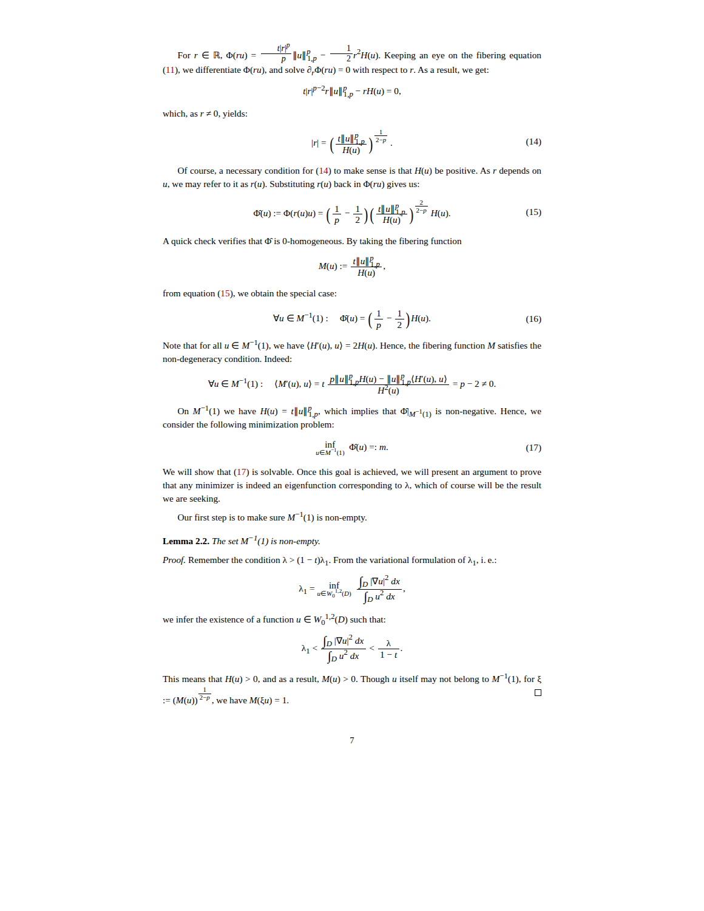For r ∈ ℝ, Φ(ru) = t|r|p p∥u∥p1,p − 12 r2H(u). Keeping an eye on the fibering equation (11), we differentiate Φ(ru), and solve ∂rΦ(ru) = 0 with respect to r. As a result, we get:
t|r|p−2r∥u∥p1,p − rH(u) = 0,
which, as r ≠ 0, yields:
|r| = (t∥u∥p1,p H(u)) 12−p . (14)
Of course, a necessary condition for (14) to make sense is that H(u) be positive. As r depends on u, we may refer to it as r(u). Substituting r(u) back in Φ(ru) gives us:
Φ̂(u) := Φ(r(u)u) = (1 p − 12)(t∥u∥p1,p H(u)) 22−p H(u). (15)
A quick check verifies that Φ̂ is 0-homogeneous. By taking the fibering function
M(u) := t∥u∥p1,p H(u),
from equation (15), we obtain the special case:
∀u ∈ M−1(1) : Φ̂(u) = (1 p − 12) H(u). (16)
Note that for all u ∈ M−1(1), we have ⟨H′(u), u⟩ = 2H(u). Hence, the fibering function M satisfies the non-degeneracy condition. Indeed:
∀u ∈ M−1(1) : ⟨M′(u), u⟩ = t p∥u∥p1,pH(u) − ∥u∥p1,p⟨H′(u), u⟩H2(u) = p − 2 ≠ 0.
On M−1(1) we have H(u) = t∥u∥p1,p, which implies that Φ̂|M−1(1) is non-negative. Hence, we consider the following minimization problem:
inf u∈M−1(1) Φ̂(u) =: m. (17)
We will show that (17) is solvable. Once this goal is achieved, we will present an argument to prove that any minimizer is indeed an eigenfunction corresponding to λ, which of course will be the result we are seeking.
Our first step is to make sure M−1(1) is non-empty.
Lemma 2.2. The set M−1(1) is non-empty.
Proof. Remember the condition λ > (1 − t)λ1. From the variational formulation of λ1, i. e.:
λ1 = inf u∈W01,2(D) ∫D |∇u|2 dx∫D u2 dx,
we infer the existence of a function u ∈ W01,2(D) such that:
λ1 < ∫D |∇u|2 dx∫D u2 dx < λ 1 − t.
This means that H(u) > 0, and as a result, M(u) > 0. Though u itself may not belong to M−1(1), for ξ := (M(u))12−p, we have M(ξu) = 1.
7